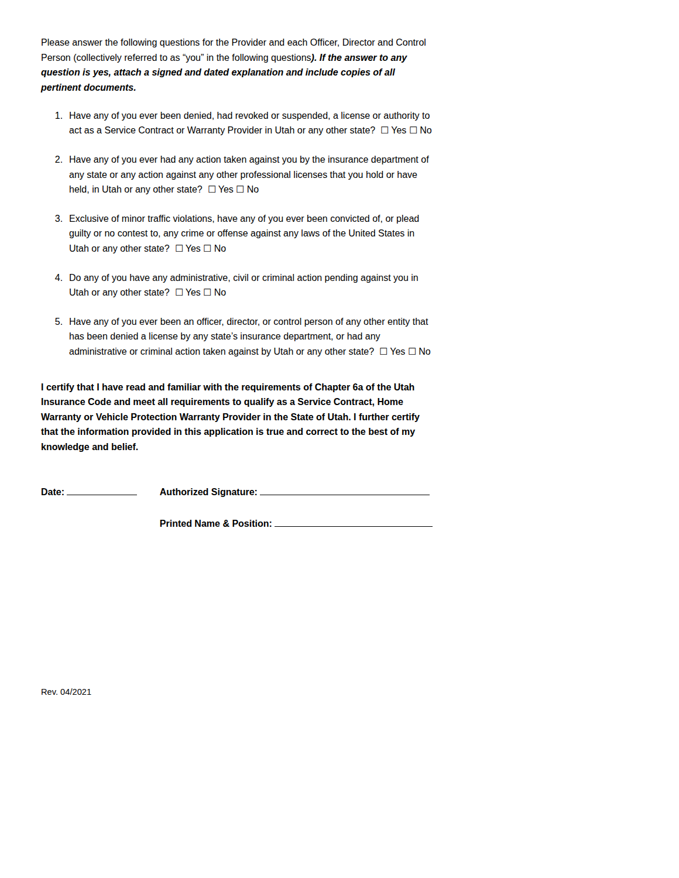Please answer the following questions for the Provider and each Officer, Director and Control Person (collectively referred to as “you” in the following questions). If the answer to any question is yes, attach a signed and dated explanation and include copies of all pertinent documents.
Have any of you ever been denied, had revoked or suspended, a license or authority to act as a Service Contract or Warranty Provider in Utah or any other state? ☐ Yes ☐ No
Have any of you ever had any action taken against you by the insurance department of any state or any action against any other professional licenses that you hold or have held, in Utah or any other state? ☐ Yes ☐ No
Exclusive of minor traffic violations, have any of you ever been convicted of, or plead guilty or no contest to, any crime or offense against any laws of the United States in Utah or any other state? ☐ Yes ☐ No
Do any of you have any administrative, civil or criminal action pending against you in Utah or any other state? ☐ Yes ☐ No
Have any of you ever been an officer, director, or control person of any other entity that has been denied a license by any state’s insurance department, or had any administrative or criminal action taken against by Utah or any other state? ☐ Yes ☐ No
I certify that I have read and familiar with the requirements of Chapter 6a of the Utah Insurance Code and meet all requirements to qualify as a Service Contract, Home Warranty or Vehicle Protection Warranty Provider in the State of Utah. I further certify that the information provided in this application is true and correct to the best of my knowledge and belief.
| Date: | Authorized Signature: |
| | Printed Name & Position: |
Rev. 04/2021